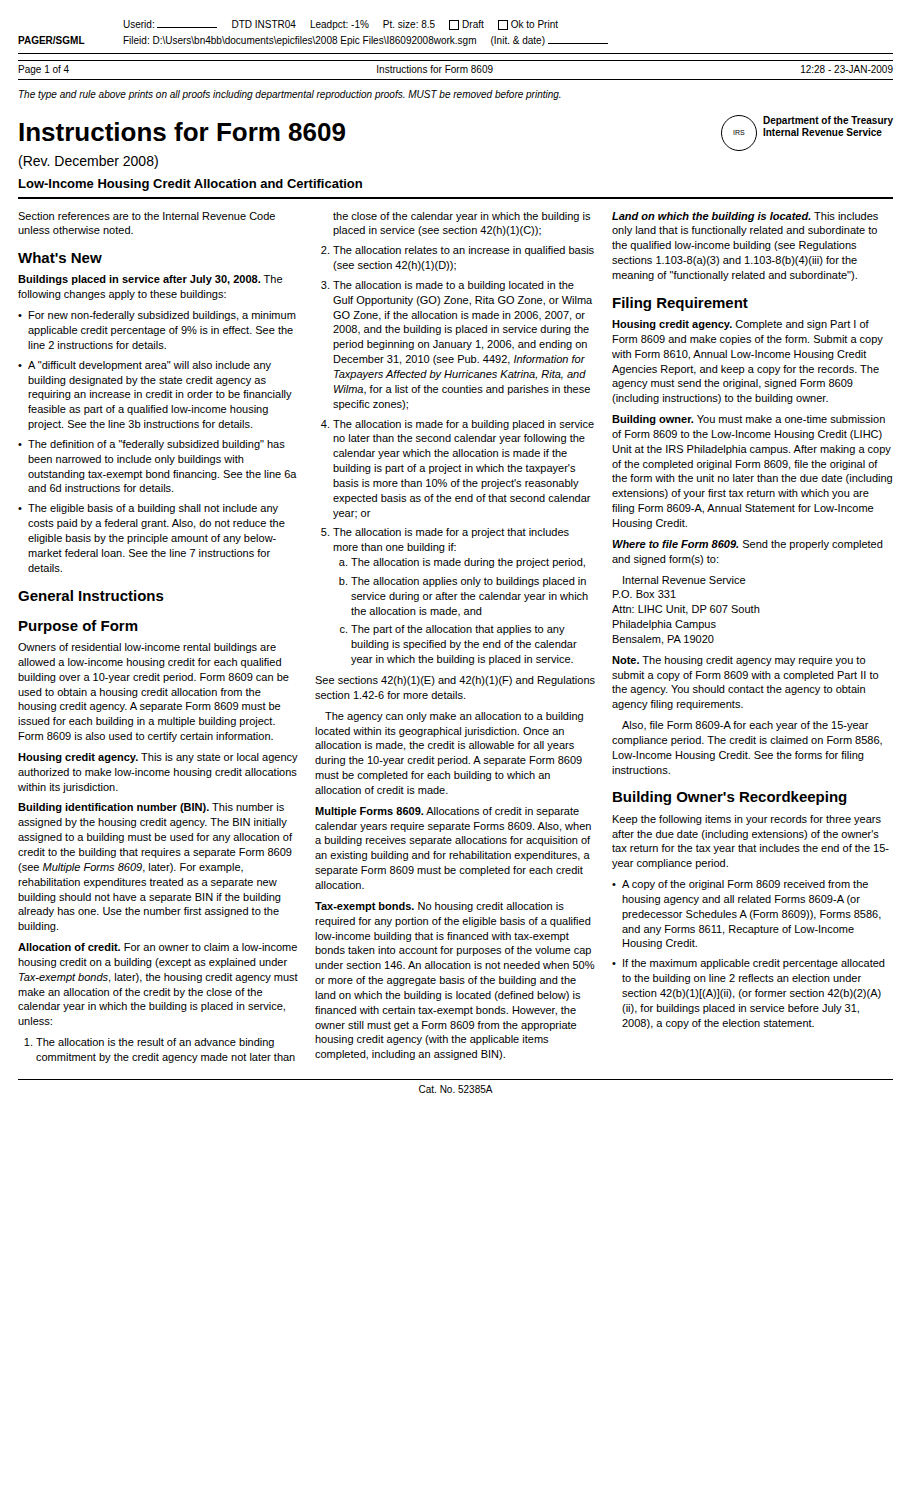Userid: DTD INSTR04 Leadpct: -1% Pt. size: 8.5 Draft Ok to Print
PAGER/SGML
Fileid: D:\Users\bn4bb\documents\epicfiles\2008 Epic Files\I86092008work.sgm (Init. & date)
Page 1 of 4 Instructions for Form 8609 12:28 - 23-JAN-2009
The type and rule above prints on all proofs including departmental reproduction proofs. MUST be removed before printing.
Instructions for Form 8609
(Rev. December 2008)
Low-Income Housing Credit Allocation and Certification
IRS
Department of the Treasury Internal Revenue Service
Section references are to the Internal Revenue Code unless otherwise noted.
What's New
Buildings placed in service after July 30, 2008. The following changes apply to these buildings:
For new non-federally subsidized buildings, a minimum applicable credit percentage of 9% is in effect. See the line 2 instructions for details.
A "difficult development area" will also include any building designated by the state credit agency as requiring an increase in credit in order to be financially feasible as part of a qualified low-income housing project. See the line 3b instructions for details.
The definition of a "federally subsidized building" has been narrowed to include only buildings with outstanding tax-exempt bond financing. See the line 6a and 6d instructions for details.
The eligible basis of a building shall not include any costs paid by a federal grant. Also, do not reduce the eligible basis by the principle amount of any below-market federal loan. See the line 7 instructions for details.
General Instructions
Purpose of Form
Owners of residential low-income rental buildings are allowed a low-income housing credit for each qualified building over a 10-year credit period. Form 8609 can be used to obtain a housing credit allocation from the housing credit agency. A separate Form 8609 must be issued for each building in a multiple building project. Form 8609 is also used to certify certain information.
Housing credit agency. This is any state or local agency authorized to make low-income housing credit allocations within its jurisdiction.
Building identification number (BIN). This number is assigned by the housing credit agency. The BIN initially assigned to a building must be used for any allocation of credit to the building that requires a separate Form 8609 (see Multiple Forms 8609, later). For example, rehabilitation expenditures treated as a separate new building should not have a separate BIN if the building already has one. Use the number first assigned to the building.
Allocation of credit. For an owner to claim a low-income housing credit on a building (except as explained under Tax-exempt bonds, later), the housing credit agency must make an allocation of the credit by the close of the calendar year in which the building is placed in service, unless:
The allocation is the result of an advance binding commitment by the credit agency made not later than the close of the calendar year in which the building is placed in service (see section 42(h)(1)(C));
The allocation relates to an increase in qualified basis (see section 42(h)(1)(D));
The allocation is made to a building located in the Gulf Opportunity (GO) Zone, Rita GO Zone, or Wilma GO Zone, if the allocation is made in 2006, 2007, or 2008, and the building is placed in service during the period beginning on January 1, 2006, and ending on December 31, 2010 (see Pub. 4492, Information for Taxpayers Affected by Hurricanes Katrina, Rita, and Wilma, for a list of the counties and parishes in these specific zones);
The allocation is made for a building placed in service no later than the second calendar year following the calendar year which the allocation is made if the building is part of a project in which the taxpayer's basis is more than 10% of the project's reasonably expected basis as of the end of that second calendar year; or
The allocation is made for a project that includes more than one building if:
The allocation is made during the project period,
The allocation applies only to buildings placed in service during or after the calendar year in which the allocation is made, and
The part of the allocation that applies to any building is specified by the end of the calendar year in which the building is placed in service.
See sections 42(h)(1)(E) and 42(h)(1)(F) and Regulations section 1.42-6 for more details.
The agency can only make an allocation to a building located within its geographical jurisdiction. Once an allocation is made, the credit is allowable for all years during the 10-year credit period. A separate Form 8609 must be completed for each building to which an allocation of credit is made.
Multiple Forms 8609. Allocations of credit in separate calendar years require separate Forms 8609. Also, when a building receives separate allocations for acquisition of an existing building and for rehabilitation expenditures, a separate Form 8609 must be completed for each credit allocation.
Tax-exempt bonds. No housing credit allocation is required for any portion of the eligible basis of a qualified low-income building that is financed with tax-exempt bonds taken into account for purposes of the volume cap under section 146. An allocation is not needed when 50% or more of the aggregate basis of the building and the land on which the building is located (defined below) is financed with certain tax-exempt bonds. However, the owner still must get a Form 8609 from the appropriate housing credit agency (with the applicable items completed, including an assigned BIN).
Land on which the building is located. This includes only land that is functionally related and subordinate to the qualified low-income building (see Regulations sections 1.103-8(a)(3) and 1.103-8(b)(4)(iii) for the meaning of "functionally related and subordinate").
Filing Requirement
Housing credit agency. Complete and sign Part I of Form 8609 and make copies of the form. Submit a copy with Form 8610, Annual Low-Income Housing Credit Agencies Report, and keep a copy for the records. The agency must send the original, signed Form 8609 (including instructions) to the building owner.
Building owner. You must make a one-time submission of Form 8609 to the Low-Income Housing Credit (LIHC) Unit at the IRS Philadelphia campus. After making a copy of the completed original Form 8609, file the original of the form with the unit no later than the due date (including extensions) of your first tax return with which you are filing Form 8609-A, Annual Statement for Low-Income Housing Credit.
Where to file Form 8609. Send the properly completed and signed form(s) to:
Internal Revenue Service
P.O. Box 331
Attn: LIHC Unit, DP 607 South
Philadelphia Campus
Bensalem, PA 19020
Note. The housing credit agency may require you to submit a copy of Form 8609 with a completed Part II to the agency. You should contact the agency to obtain agency filing requirements.
Also, file Form 8609-A for each year of the 15-year compliance period. The credit is claimed on Form 8586, Low-Income Housing Credit. See the forms for filing instructions.
Building Owner's Recordkeeping
Keep the following items in your records for three years after the due date (including extensions) of the owner's tax return for the tax year that includes the end of the 15-year compliance period.
A copy of the original Form 8609 received from the housing agency and all related Forms 8609-A (or predecessor Schedules A (Form 8609)), Forms 8586, and any Forms 8611, Recapture of Low-Income Housing Credit.
If the maximum applicable credit percentage allocated to the building on line 2 reflects an election under section 42(b)(1)[(A)](ii), (or former section 42(b)(2)(A)(ii), for buildings placed in service before July 31, 2008), a copy of the election statement.
Cat. No. 52385A